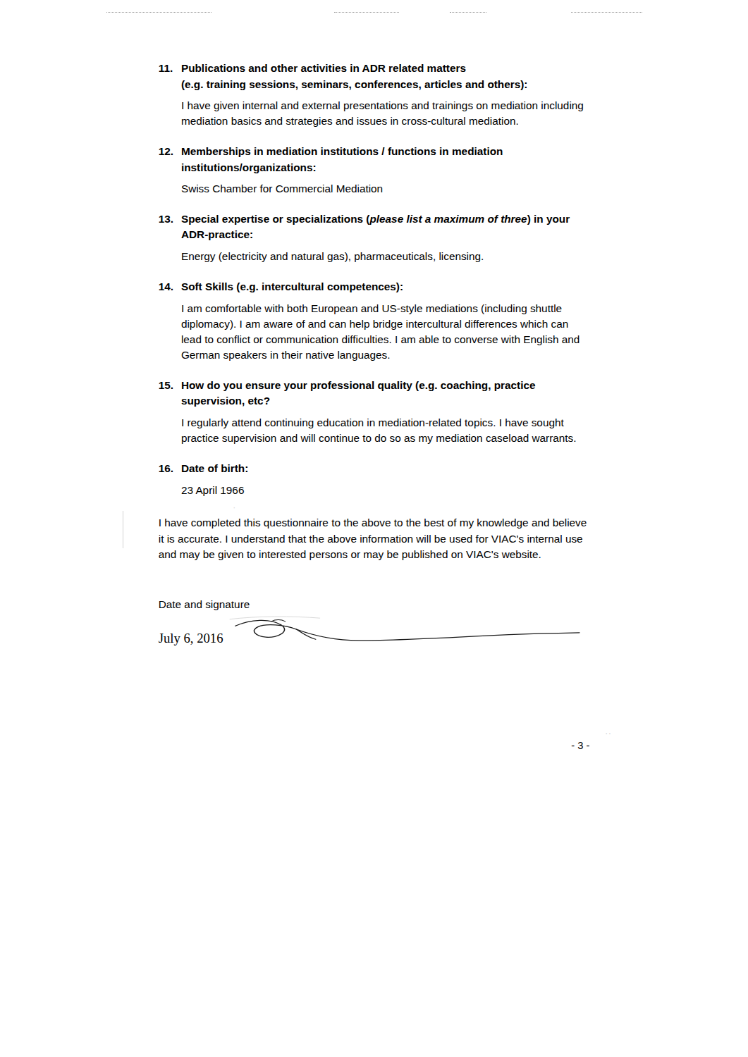Publications and other activities in ADR related matters (e.g. training sessions, seminars, conferences, articles and others):
I have given internal and external presentations and trainings on mediation including mediation basics and strategies and issues in cross-cultural mediation.
Memberships in mediation institutions / functions in mediation institutions/organizations:
Swiss Chamber for Commercial Mediation
Special expertise or specializations (please list a maximum of three) in your ADR-practice:
Energy (electricity and natural gas), pharmaceuticals, licensing.
Soft Skills (e.g. intercultural competences):
I am comfortable with both European and US-style mediations (including shuttle diplomacy). I am aware of and can help bridge intercultural differences which can lead to conflict or communication difficulties. I am able to converse with English and German speakers in their native languages.
How do you ensure your professional quality (e.g. coaching, practice supervision, etc?
I regularly attend continuing education in mediation-related topics. I have sought practice supervision and will continue to do so as my mediation caseload warrants.
Date of birth:
23 April 1966
I have completed this questionnaire to the above to the best of my knowledge and believe it is accurate. I understand that the above information will be used for VIAC's internal use and may be given to interested persons or may be published on VIAC's website.
Date and signature
July 6, 2016
·
..
- 3 -